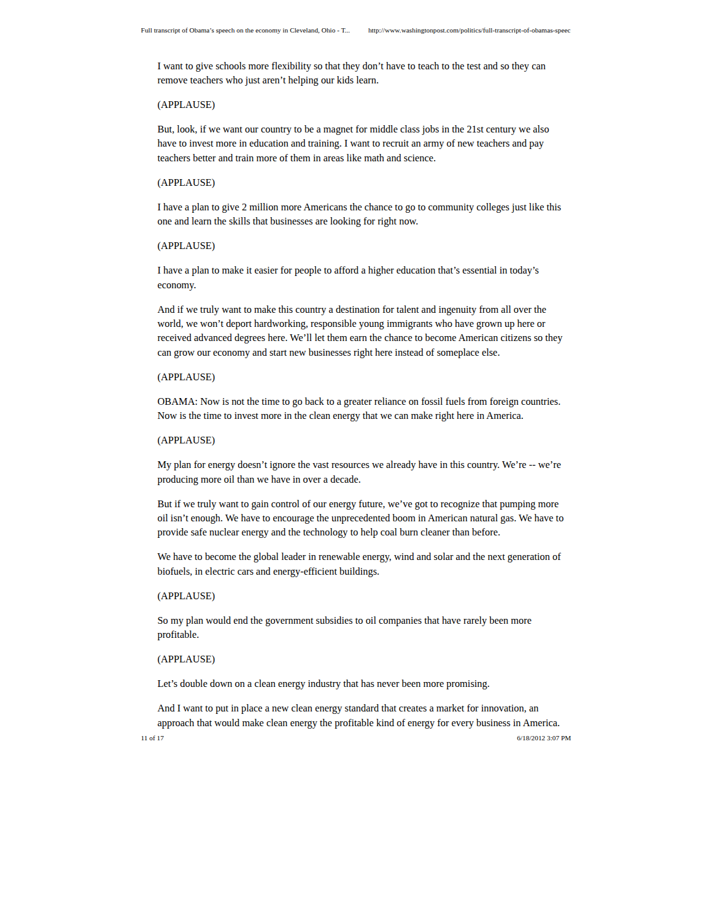Full transcript of Obama’s speech on the economy in Cleveland, Ohio - T... http://www.washingtonpost.com/politics/full-transcript-of-obamas-speec...
I want to give schools more flexibility so that they don’t have to teach to the test and so they can remove teachers who just aren’t helping our kids learn.
(APPLAUSE)
But, look, if we want our country to be a magnet for middle class jobs in the 21st century we also have to invest more in education and training. I want to recruit an army of new teachers and pay teachers better and train more of them in areas like math and science.
(APPLAUSE)
I have a plan to give 2 million more Americans the chance to go to community colleges just like this one and learn the skills that businesses are looking for right now.
(APPLAUSE)
I have a plan to make it easier for people to afford a higher education that’s essential in today’s economy.
And if we truly want to make this country a destination for talent and ingenuity from all over the world, we won’t deport hardworking, responsible young immigrants who have grown up here or received advanced degrees here. We’ll let them earn the chance to become American citizens so they can grow our economy and start new businesses right here instead of someplace else.
(APPLAUSE)
OBAMA: Now is not the time to go back to a greater reliance on fossil fuels from foreign countries. Now is the time to invest more in the clean energy that we can make right here in America.
(APPLAUSE)
My plan for energy doesn’t ignore the vast resources we already have in this country. We’re -- we’re producing more oil than we have in over a decade.
But if we truly want to gain control of our energy future, we’ve got to recognize that pumping more oil isn’t enough. We have to encourage the unprecedented boom in American natural gas. We have to provide safe nuclear energy and the technology to help coal burn cleaner than before.
We have to become the global leader in renewable energy, wind and solar and the next generation of biofuels, in electric cars and energy-efficient buildings.
(APPLAUSE)
So my plan would end the government subsidies to oil companies that have rarely been more profitable.
(APPLAUSE)
Let’s double down on a clean energy industry that has never been more promising.
And I want to put in place a new clean energy standard that creates a market for innovation, an approach that would make clean energy the profitable kind of energy for every business in America.
11 of 17 6/18/2012 3:07 PM